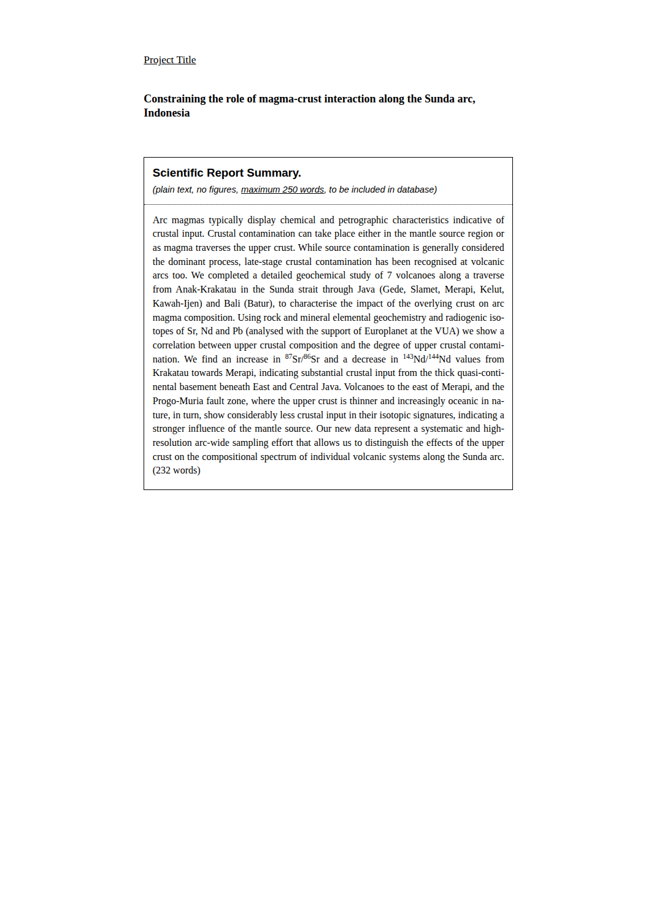Project Title
Constraining the role of magma-crust interaction along the Sunda arc, Indonesia
Scientific Report Summary.
(plain text, no figures, maximum 250 words, to be included in database)
Arc magmas typically display chemical and petrographic characteristics indicative of crustal input. Crustal contamination can take place either in the mantle source region or as magma traverses the upper crust. While source contamination is generally considered the dominant process, late-stage crustal contamination has been recognised at volcanic arcs too. We completed a detailed geochemical study of 7 volcanoes along a traverse from Anak-Krakatau in the Sunda strait through Java (Gede, Slamet, Merapi, Kelut, Kawah-Ijen) and Bali (Batur), to characterise the impact of the overlying crust on arc magma composition. Using rock and mineral elemental geochemistry and radiogenic isotopes of Sr, Nd and Pb (analysed with the support of Europlanet at the VUA) we show a correlation between upper crustal composition and the degree of upper crustal contamination. We find an increase in 87Sr/86Sr and a decrease in 143Nd/144Nd values from Krakatau towards Merapi, indicating substantial crustal input from the thick quasi-continental basement beneath East and Central Java. Volcanoes to the east of Merapi, and the Progo-Muria fault zone, where the upper crust is thinner and increasingly oceanic in nature, in turn, show considerably less crustal input in their isotopic signatures, indicating a stronger influence of the mantle source. Our new data represent a systematic and high-resolution arc-wide sampling effort that allows us to distinguish the effects of the upper crust on the compositional spectrum of individual volcanic systems along the Sunda arc. (232 words)